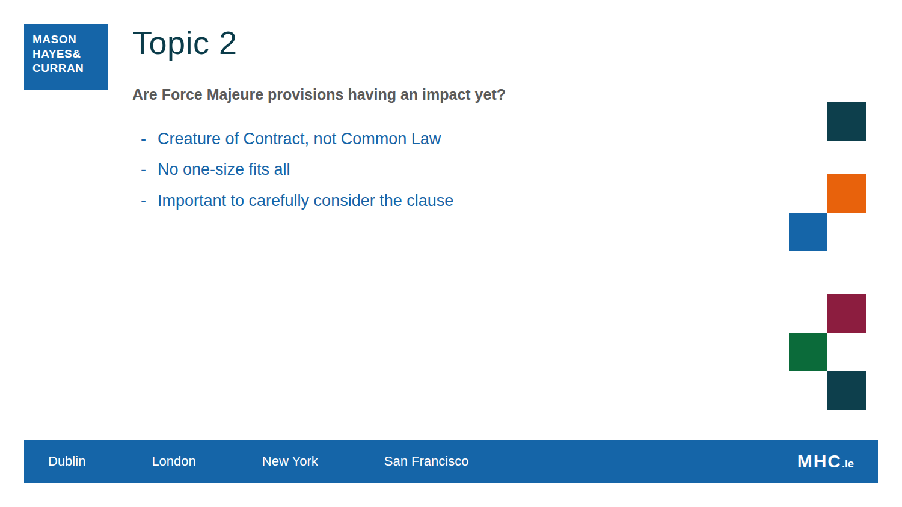MASON
HAYES&
CURRAN
Topic 2
Are Force Majeure provisions having an impact yet?
Creature of Contract, not Common Law
No one-size fits all
Important to carefully consider the clause
Dublin London New York San Francisco
MHC.ie